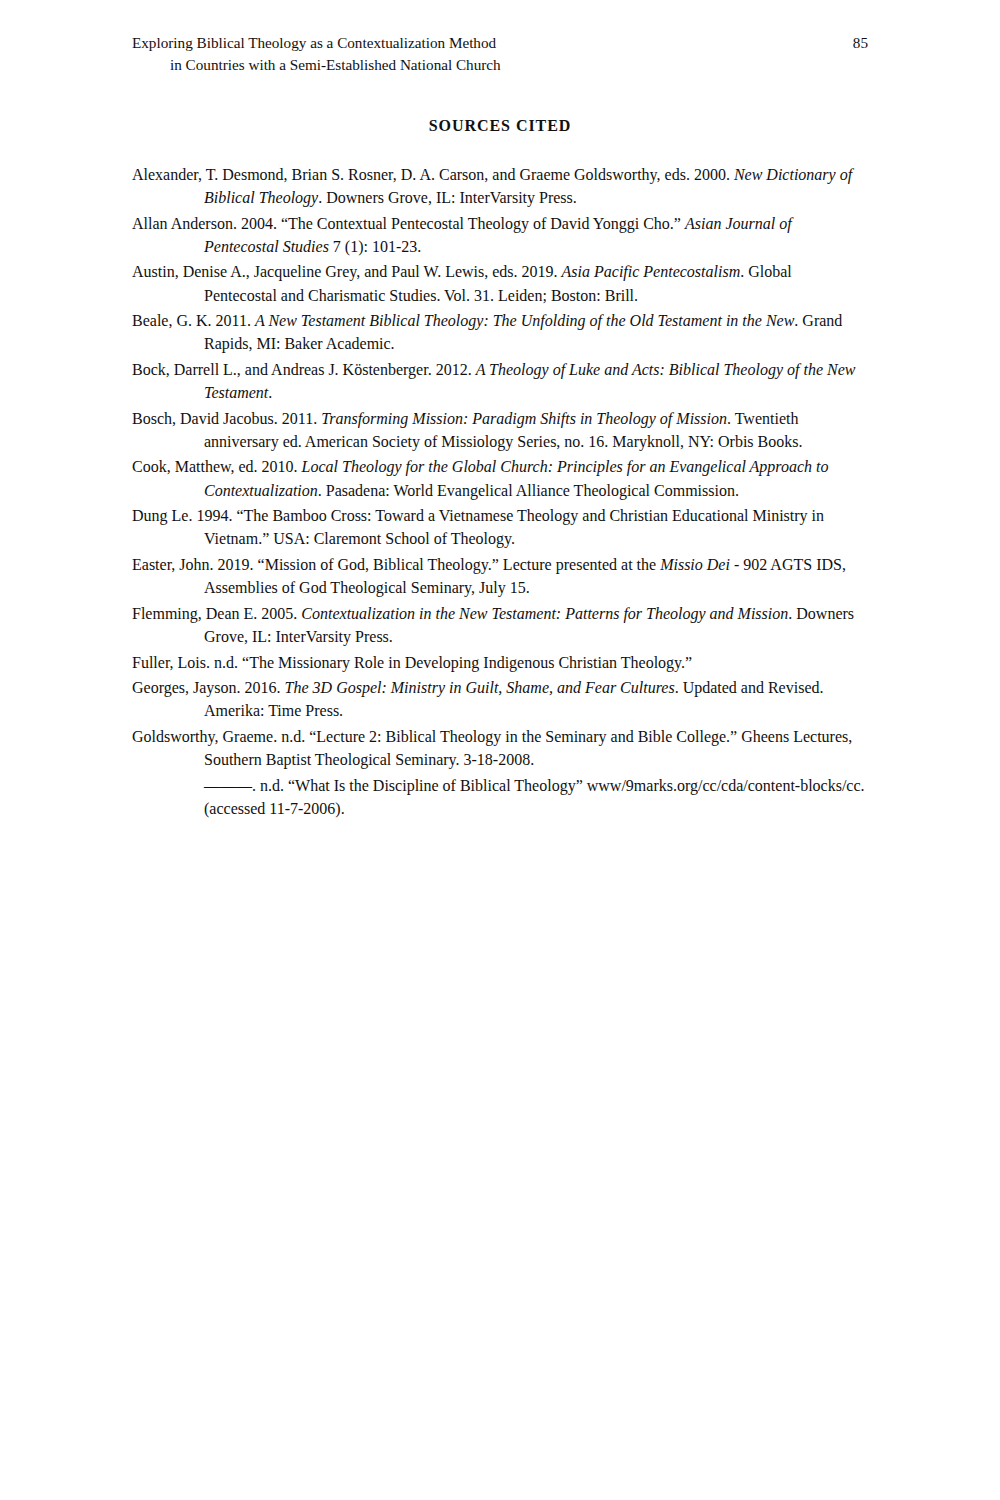Exploring Biblical Theology as a Contextualization Method
in Countries with a Semi-Established National Church
85
SOURCES CITED
Alexander, T. Desmond, Brian S. Rosner, D. A. Carson, and Graeme Goldsworthy, eds. 2000. New Dictionary of Biblical Theology. Downers Grove, IL: InterVarsity Press.
Allan Anderson. 2004. “The Contextual Pentecostal Theology of David Yonggi Cho.” Asian Journal of Pentecostal Studies 7 (1): 101-23.
Austin, Denise A., Jacqueline Grey, and Paul W. Lewis, eds. 2019. Asia Pacific Pentecostalism. Global Pentecostal and Charismatic Studies. Vol. 31. Leiden; Boston: Brill.
Beale, G. K. 2011. A New Testament Biblical Theology: The Unfolding of the Old Testament in the New. Grand Rapids, MI: Baker Academic.
Bock, Darrell L., and Andreas J. Köstenberger. 2012. A Theology of Luke and Acts: Biblical Theology of the New Testament.
Bosch, David Jacobus. 2011. Transforming Mission: Paradigm Shifts in Theology of Mission. Twentieth anniversary ed. American Society of Missiology Series, no. 16. Maryknoll, NY: Orbis Books.
Cook, Matthew, ed. 2010. Local Theology for the Global Church: Principles for an Evangelical Approach to Contextualization. Pasadena: World Evangelical Alliance Theological Commission.
Dung Le. 1994. “The Bamboo Cross: Toward a Vietnamese Theology and Christian Educational Ministry in Vietnam.” USA: Claremont School of Theology.
Easter, John. 2019. “Mission of God, Biblical Theology.” Lecture presented at the Missio Dei - 902 AGTS IDS, Assemblies of God Theological Seminary, July 15.
Flemming, Dean E. 2005. Contextualization in the New Testament: Patterns for Theology and Mission. Downers Grove, IL: InterVarsity Press.
Fuller, Lois. n.d. “The Missionary Role in Developing Indigenous Christian Theology.”
Georges, Jayson. 2016. The 3D Gospel: Ministry in Guilt, Shame, and Fear Cultures. Updated and Revised. Amerika: Time Press.
Goldsworthy, Graeme. n.d. “Lecture 2: Biblical Theology in the Seminary and Bible College.” Gheens Lectures, Southern Baptist Theological Seminary. 3-18-2008.
———. n.d. “What Is the Discipline of Biblical Theology” www/9marks.org/cc/cda/content-blocks/cc. (accessed 11-7-2006).